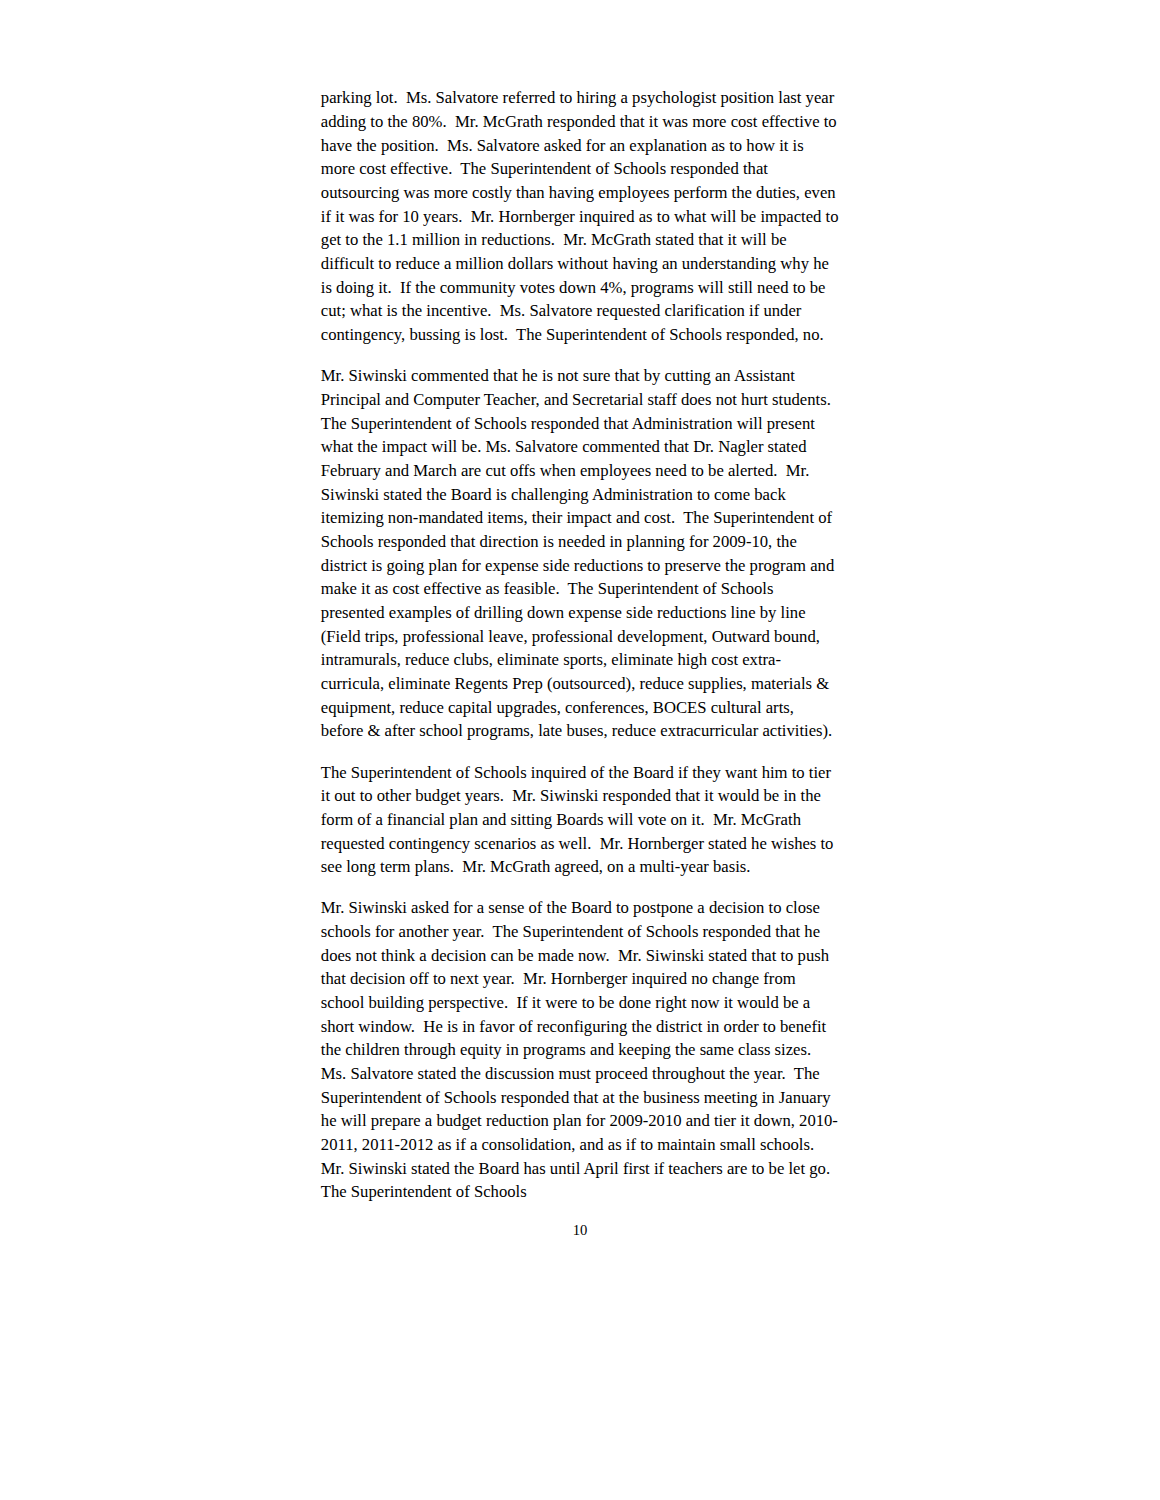parking lot. Ms. Salvatore referred to hiring a psychologist position last year adding to the 80%. Mr. McGrath responded that it was more cost effective to have the position. Ms. Salvatore asked for an explanation as to how it is more cost effective. The Superintendent of Schools responded that outsourcing was more costly than having employees perform the duties, even if it was for 10 years. Mr. Hornberger inquired as to what will be impacted to get to the 1.1 million in reductions. Mr. McGrath stated that it will be difficult to reduce a million dollars without having an understanding why he is doing it. If the community votes down 4%, programs will still need to be cut; what is the incentive. Ms. Salvatore requested clarification if under contingency, bussing is lost. The Superintendent of Schools responded, no.
Mr. Siwinski commented that he is not sure that by cutting an Assistant Principal and Computer Teacher, and Secretarial staff does not hurt students. The Superintendent of Schools responded that Administration will present what the impact will be. Ms. Salvatore commented that Dr. Nagler stated February and March are cut offs when employees need to be alerted. Mr. Siwinski stated the Board is challenging Administration to come back itemizing non-mandated items, their impact and cost. The Superintendent of Schools responded that direction is needed in planning for 2009-10, the district is going plan for expense side reductions to preserve the program and make it as cost effective as feasible. The Superintendent of Schools presented examples of drilling down expense side reductions line by line (Field trips, professional leave, professional development, Outward bound, intramurals, reduce clubs, eliminate sports, eliminate high cost extra-curricula, eliminate Regents Prep (outsourced), reduce supplies, materials & equipment, reduce capital upgrades, conferences, BOCES cultural arts, before & after school programs, late buses, reduce extracurricular activities).
The Superintendent of Schools inquired of the Board if they want him to tier it out to other budget years. Mr. Siwinski responded that it would be in the form of a financial plan and sitting Boards will vote on it. Mr. McGrath requested contingency scenarios as well. Mr. Hornberger stated he wishes to see long term plans. Mr. McGrath agreed, on a multi-year basis.
Mr. Siwinski asked for a sense of the Board to postpone a decision to close schools for another year. The Superintendent of Schools responded that he does not think a decision can be made now. Mr. Siwinski stated that to push that decision off to next year. Mr. Hornberger inquired no change from school building perspective. If it were to be done right now it would be a short window. He is in favor of reconfiguring the district in order to benefit the children through equity in programs and keeping the same class sizes. Ms. Salvatore stated the discussion must proceed throughout the year. The Superintendent of Schools responded that at the business meeting in January he will prepare a budget reduction plan for 2009-2010 and tier it down, 2010-2011, 2011-2012 as if a consolidation, and as if to maintain small schools. Mr. Siwinski stated the Board has until April first if teachers are to be let go. The Superintendent of Schools
10